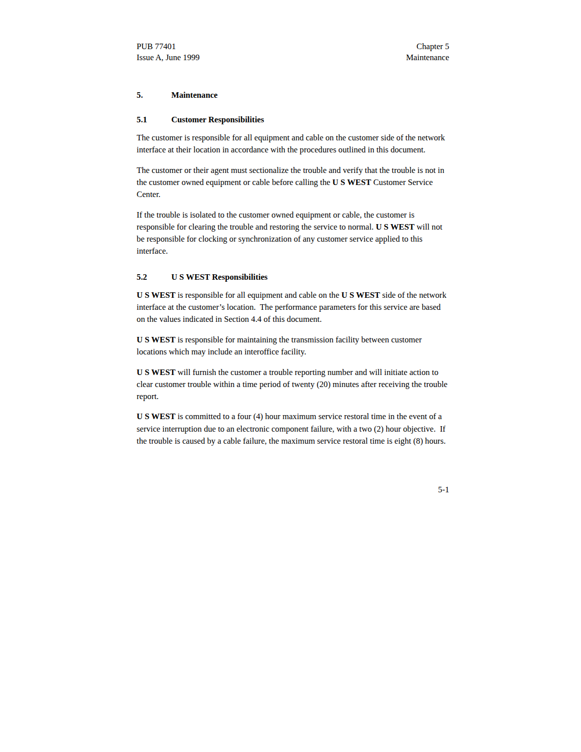| PUB 77401 | Chapter 5 |
| Issue A, June 1999 | Maintenance |
5. Maintenance
5.1 Customer Responsibilities
The customer is responsible for all equipment and cable on the customer side of the network interface at their location in accordance with the procedures outlined in this document.
The customer or their agent must sectionalize the trouble and verify that the trouble is not in the customer owned equipment or cable before calling the U S WEST Customer Service Center.
If the trouble is isolated to the customer owned equipment or cable, the customer is responsible for clearing the trouble and restoring the service to normal. U S WEST will not be responsible for clocking or synchronization of any customer service applied to this interface.
5.2 U S WEST Responsibilities
U S WEST is responsible for all equipment and cable on the U S WEST side of the network interface at the customer’s location. The performance parameters for this service are based on the values indicated in Section 4.4 of this document.
U S WEST is responsible for maintaining the transmission facility between customer locations which may include an interoffice facility.
U S WEST will furnish the customer a trouble reporting number and will initiate action to clear customer trouble within a time period of twenty (20) minutes after receiving the trouble report.
U S WEST is committed to a four (4) hour maximum service restoral time in the event of a service interruption due to an electronic component failure, with a two (2) hour objective. If the trouble is caused by a cable failure, the maximum service restoral time is eight (8) hours.
5-1